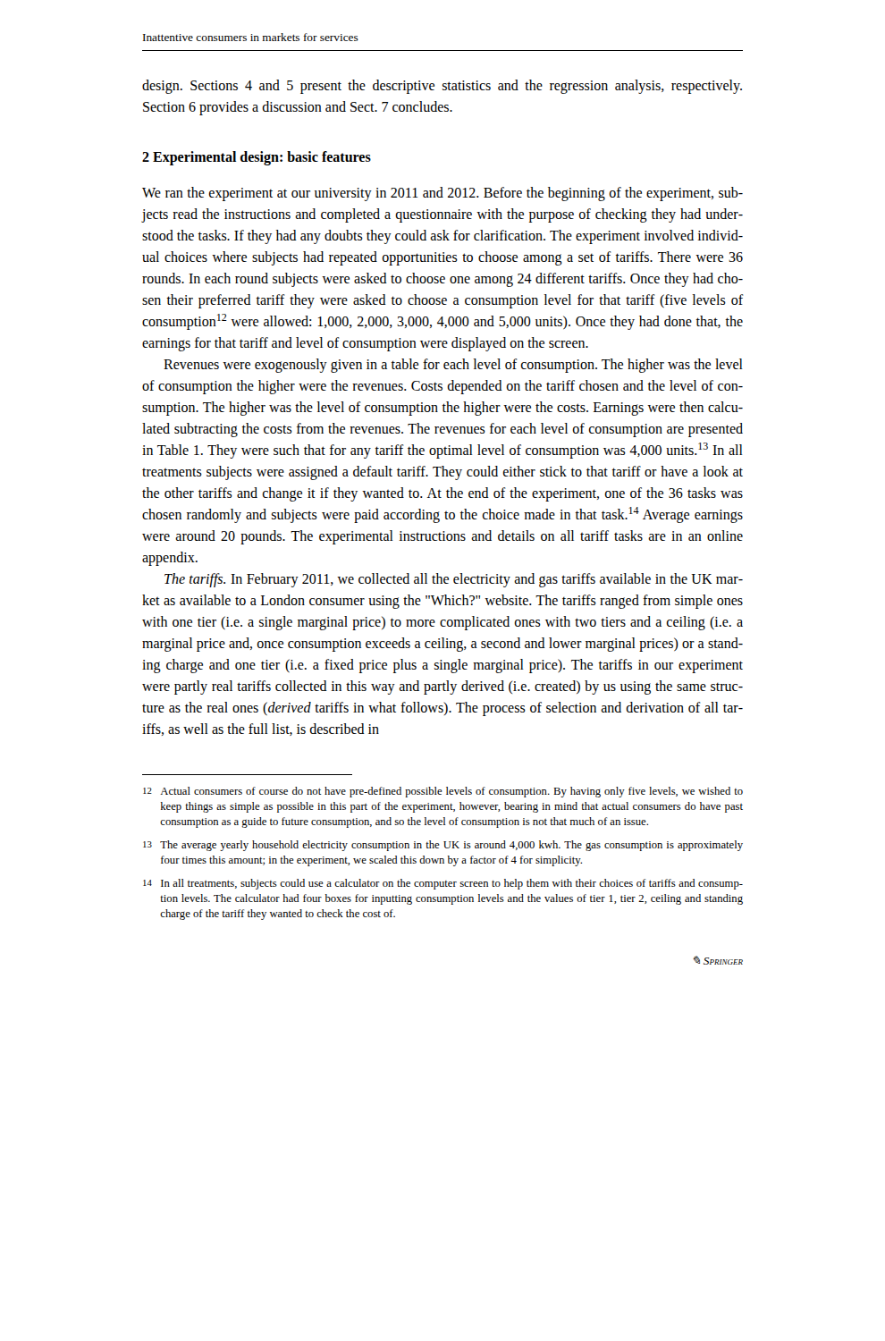Inattentive consumers in markets for services
design. Sections 4 and 5 present the descriptive statistics and the regression analysis, respectively. Section 6 provides a discussion and Sect. 7 concludes.
2 Experimental design: basic features
We ran the experiment at our university in 2011 and 2012. Before the beginning of the experiment, subjects read the instructions and completed a questionnaire with the purpose of checking they had understood the tasks. If they had any doubts they could ask for clarification. The experiment involved individual choices where subjects had repeated opportunities to choose among a set of tariffs. There were 36 rounds. In each round subjects were asked to choose one among 24 different tariffs. Once they had chosen their preferred tariff they were asked to choose a consumption level for that tariff (five levels of consumption12 were allowed: 1,000, 2,000, 3,000, 4,000 and 5,000 units). Once they had done that, the earnings for that tariff and level of consumption were displayed on the screen.
Revenues were exogenously given in a table for each level of consumption. The higher was the level of consumption the higher were the revenues. Costs depended on the tariff chosen and the level of consumption. The higher was the level of consumption the higher were the costs. Earnings were then calculated subtracting the costs from the revenues. The revenues for each level of consumption are presented in Table 1. They were such that for any tariff the optimal level of consumption was 4,000 units.13 In all treatments subjects were assigned a default tariff. They could either stick to that tariff or have a look at the other tariffs and change it if they wanted to. At the end of the experiment, one of the 36 tasks was chosen randomly and subjects were paid according to the choice made in that task.14 Average earnings were around 20 pounds. The experimental instructions and details on all tariff tasks are in an online appendix.
The tariffs. In February 2011, we collected all the electricity and gas tariffs available in the UK market as available to a London consumer using the "Which?" website. The tariffs ranged from simple ones with one tier (i.e. a single marginal price) to more complicated ones with two tiers and a ceiling (i.e. a marginal price and, once consumption exceeds a ceiling, a second and lower marginal prices) or a standing charge and one tier (i.e. a fixed price plus a single marginal price). The tariffs in our experiment were partly real tariffs collected in this way and partly derived (i.e. created) by us using the same structure as the real ones (derived tariffs in what follows). The process of selection and derivation of all tariffs, as well as the full list, is described in
12 Actual consumers of course do not have pre-defined possible levels of consumption. By having only five levels, we wished to keep things as simple as possible in this part of the experiment, however, bearing in mind that actual consumers do have past consumption as a guide to future consumption, and so the level of consumption is not that much of an issue.
13 The average yearly household electricity consumption in the UK is around 4,000 kwh. The gas consumption is approximately four times this amount; in the experiment, we scaled this down by a factor of 4 for simplicity.
14 In all treatments, subjects could use a calculator on the computer screen to help them with their choices of tariffs and consumption levels. The calculator had four boxes for inputting consumption levels and the values of tier 1, tier 2, ceiling and standing charge of the tariff they wanted to check the cost of.
✎ Springer